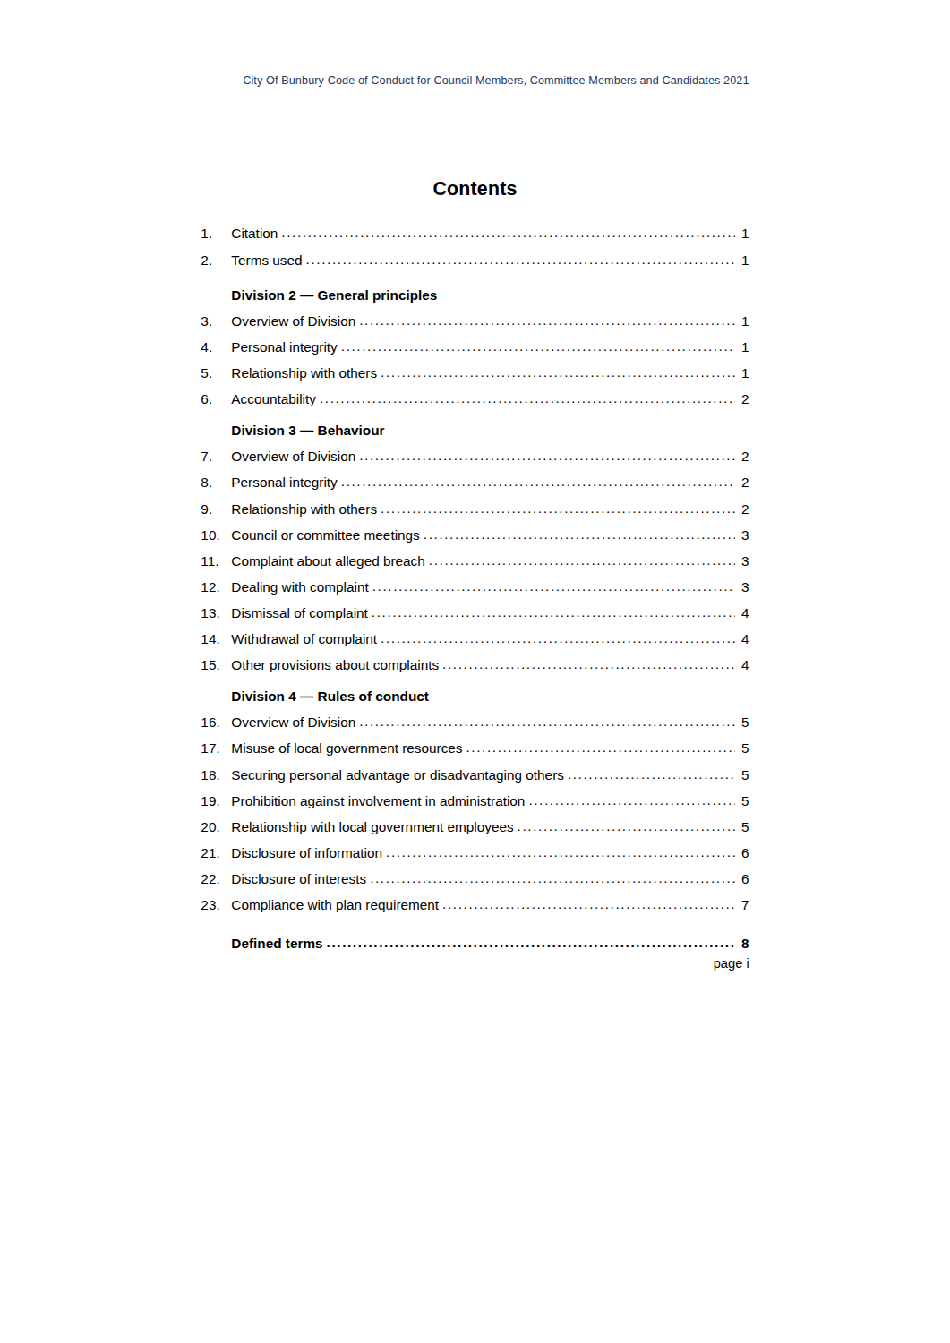City Of Bunbury Code of Conduct for Council Members, Committee Members and Candidates 2021
Contents
1. Citation ........................................................................................................... 1
2. Terms used .................................................................................................... 1
Division 2 — General principles
3. Overview of Division ....................................................................................... 1
4. Personal integrity ........................................................................................... 1
5. Relationship with others .............................................................................. 1
6. Accountability ................................................................................................ 2
Division 3 — Behaviour
7. Overview of Division ....................................................................................... 2
8. Personal integrity ........................................................................................... 2
9. Relationship with others .............................................................................. 2
10. Council or committee meetings ................................................................. 3
11. Complaint about alleged breach ................................................................ 3
12. Dealing with complaint ............................................................................... 3
13. Dismissal of complaint ................................................................................ 4
14. Withdrawal of complaint ............................................................................ 4
15. Other provisions about complaints ............................................................. 4
Division 4 — Rules of conduct
16. Overview of Division ....................................................................................... 5
17. Misuse of local government resources ......................................................... 5
18. Securing personal advantage or disadvantaging others .............................................. 5
19. Prohibition against involvement in administration ....................................................... 5
20. Relationship with local government employees ........................................................... 5
21. Disclosure of information ............................................................................ 6
22. Disclosure of interests ................................................................................ 6
23. Compliance with plan requirement ............................................................. 7
Defined terms ..................................................................................................... 8
page i